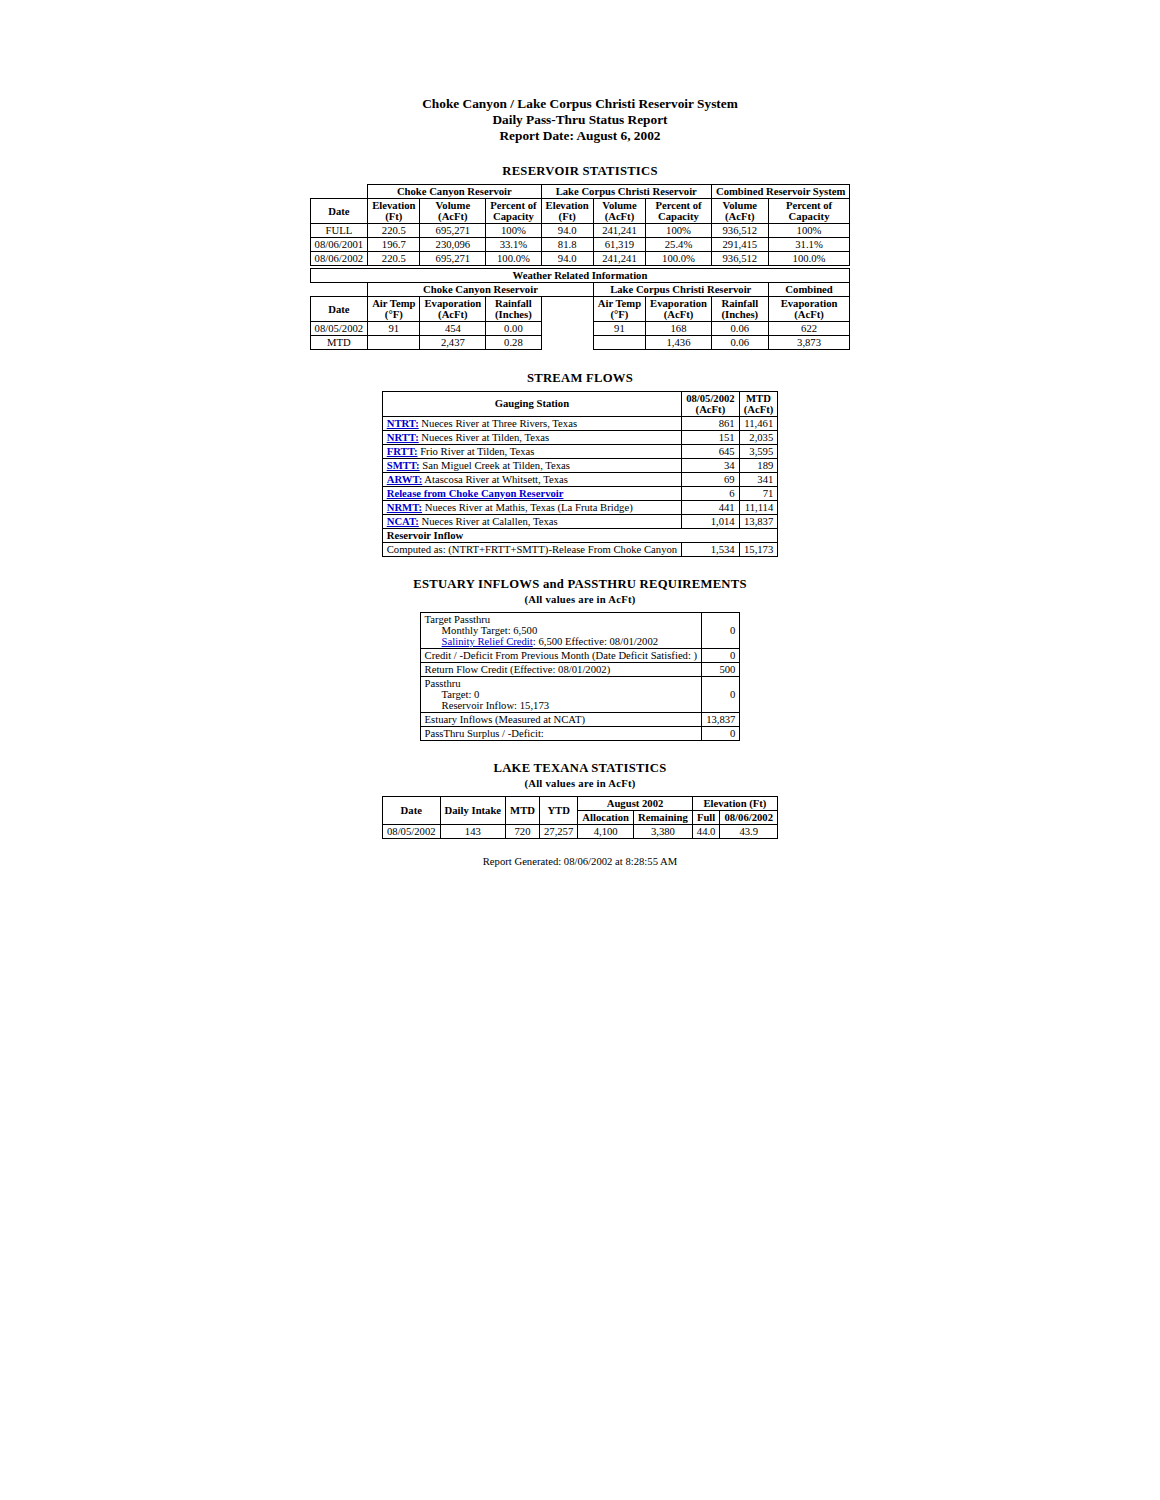Choke Canyon / Lake Corpus Christi Reservoir System
Daily Pass-Thru Status Report
Report Date: August 6, 2002
RESERVOIR STATISTICS
| | Choke Canyon Reservoir | Lake Corpus Christi Reservoir | Combined Reservoir System |
| --- | --- | --- | --- |
| Date | Elevation (Ft) | Volume (AcFt) | Percent of Capacity | Elevation (Ft) | Volume (AcFt) | Percent of Capacity | Volume (AcFt) | Percent of Capacity |
| FULL | 220.5 | 695,271 | 100% | 94.0 | 241,241 | 100% | 936,512 | 100% |
| 08/06/2001 | 196.7 | 230,096 | 33.1% | 81.8 | 61,319 | 25.4% | 291,415 | 31.1% |
| 08/06/2002 | 220.5 | 695,271 | 100.0% | 94.0 | 241,241 | 100.0% | 936,512 | 100.0% |
| Weather Related Information |
| | Choke Canyon Reservoir | Lake Corpus Christi Reservoir | Combined |
| Date | Air Temp (°F) | Evaporation (AcFt) | Rainfall (Inches) | | Air Temp (°F) | Evaporation (AcFt) | Rainfall (Inches) | Evaporation (AcFt) |
| 08/05/2002 | 91 | 454 | 0.00 | | 91 | 168 | 0.06 | 622 |
| MTD | | 2,437 | 0.28 | | | 1,436 | 0.06 | 3,873 |
STREAM FLOWS
| Gauging Station | 08/05/2002 (AcFt) | MTD (AcFt) |
| --- | --- | --- |
| NTRT: Nueces River at Three Rivers, Texas | 861 | 11,461 |
| NRTT: Nueces River at Tilden, Texas | 151 | 2,035 |
| FRTT: Frio River at Tilden, Texas | 645 | 3,595 |
| SMTT: San Miguel Creek at Tilden, Texas | 34 | 189 |
| ARWT: Atascosa River at Whitsett, Texas | 69 | 341 |
| Release from Choke Canyon Reservoir | 6 | 71 |
| NRMT: Nueces River at Mathis, Texas (La Fruta Bridge) | 441 | 11,114 |
| NCAT: Nueces River at Calallen, Texas | 1,014 | 13,837 |
| Reservoir Inflow |
| Computed as: (NTRT+FRTT+SMTT)-Release From Choke Canyon | 1,534 | 15,173 |
ESTUARY INFLOWS and PASSTHRU REQUIREMENTS
(All values are in AcFt)
| Target Passthru Monthly Target: 6,500 Salinity Relief Credit : 6,500 Effective: 08/01/2002 | 0 |
| Credit / -Deficit From Previous Month (Date Deficit Satisfied: ) | 0 |
| Return Flow Credit (Effective: 08/01/2002) | 500 |
| Passthru Target: 0 Reservoir Inflow: 15,173 | 0 |
| Estuary Inflows (Measured at NCAT) | 13,837 |
| PassThru Surplus / -Deficit: | 0 |
LAKE TEXANA STATISTICS
(All values are in AcFt)
| Date | Daily Intake | MTD | YTD | August 2002 | Elevation (Ft) |
| --- | --- | --- | --- | --- | --- |
| Allocation | Remaining | Full | 08/06/2002 |
| 08/05/2002 | 143 | 720 | 27,257 | 4,100 | 3,380 | 44.0 | 43.9 |
Report Generated: 08/06/2002 at 8:28:55 AM